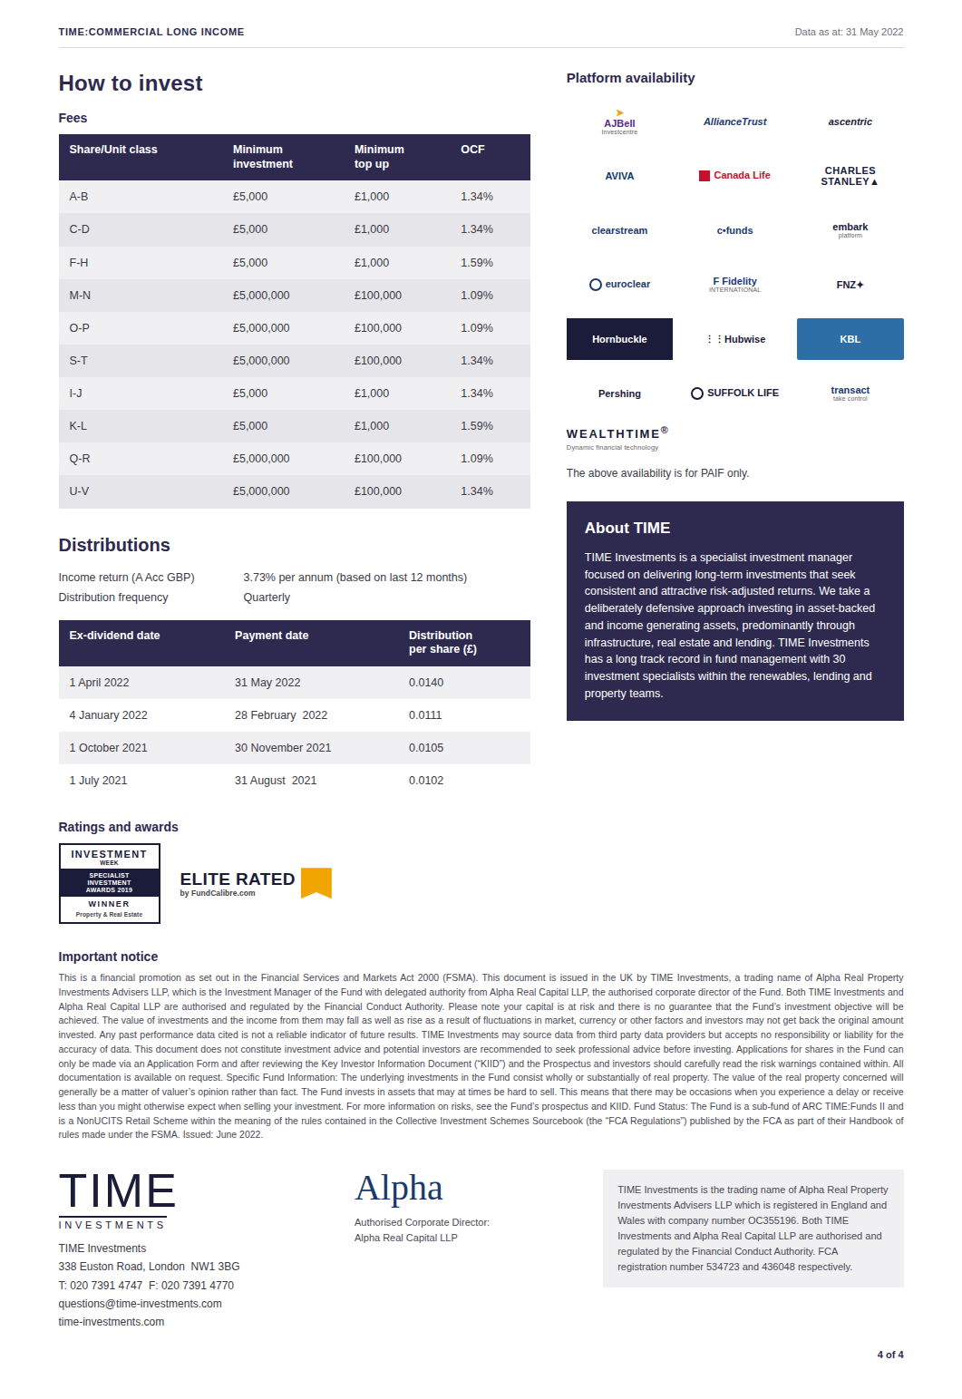TIME:COMMERCIAL LONG INCOME
Data as at: 31 May 2022
How to invest
Fees
| Share/Unit class | Minimum investment | Minimum top up | OCF |
| --- | --- | --- | --- |
| A-B | £5,000 | £1,000 | 1.34% |
| C-D | £5,000 | £1,000 | 1.34% |
| F-H | £5,000 | £1,000 | 1.59% |
| M-N | £5,000,000 | £100,000 | 1.09% |
| O-P | £5,000,000 | £100,000 | 1.09% |
| S-T | £5,000,000 | £100,000 | 1.34% |
| I-J | £5,000 | £1,000 | 1.34% |
| K-L | £5,000 | £1,000 | 1.59% |
| Q-R | £5,000,000 | £100,000 | 1.09% |
| U-V | £5,000,000 | £100,000 | 1.34% |
Distributions
Income return (A Acc GBP) 3.73% per annum (based on last 12 months)
Distribution frequency Quarterly
| Ex-dividend date | Payment date | Distribution per share (£) |
| --- | --- | --- |
| 1 April 2022 | 31 May 2022 | 0.0140 |
| 4 January 2022 | 28 February 2022 | 0.0111 |
| 1 October 2021 | 30 November 2021 | 0.0105 |
| 1 July 2021 | 31 August 2021 | 0.0102 |
Ratings and awards
INVESTMENT
WEEK
SPECIALIST
INVESTMENT
AWARDS 2019
WINNER
Property & Real Estate
ELITE RATEDby FundCalibre.com
Platform availability
➤ AJBell
Investcentre
AllianceTrust
ascentric
AVIVA
Canada Life
CHARLES
STANLEY▲
clearstream
c•funds
embarkplatform
euroclear
F FidelityINTERNATIONAL
FNZ✦
Hornbuckle
⋮⋮Hubwise
KBL
Pershing
SUFFOLK LIFE
transacttake control
WEALTHTIME®
Dynamic financial technology
The above availability is for PAIF only.
About TIME
TIME Investments is a specialist investment manager focused on delivering long-term investments that seek consistent and attractive risk-adjusted returns. We take a deliberately defensive approach investing in asset-backed and income generating assets, predominantly through infrastructure, real estate and lending. TIME Investments has a long track record in fund management with 30 investment specialists within the renewables, lending and property teams.
Important notice
This is a financial promotion as set out in the Financial Services and Markets Act 2000 (FSMA). This document is issued in the UK by TIME Investments, a trading name of Alpha Real Property Investments Advisers LLP, which is the Investment Manager of the Fund with delegated authority from Alpha Real Capital LLP, the authorised corporate director of the Fund. Both TIME Investments and Alpha Real Capital LLP are authorised and regulated by the Financial Conduct Authority. Please note your capital is at risk and there is no guarantee that the Fund’s investment objective will be achieved. The value of investments and the income from them may fall as well as rise as a result of fluctuations in market, currency or other factors and investors may not get back the original amount invested. Any past performance data cited is not a reliable indicator of future results. TIME Investments may source data from third party data providers but accepts no responsibility or liability for the accuracy of data. This document does not constitute investment advice and potential investors are recommended to seek professional advice before investing. Applications for shares in the Fund can only be made via an Application Form and after reviewing the Key Investor Information Document (“KIID”) and the Prospectus and investors should carefully read the risk warnings contained within. All documentation is available on request. Specific Fund Information: The underlying investments in the Fund consist wholly or substantially of real property. The value of the real property concerned will generally be a matter of valuer’s opinion rather than fact. The Fund invests in assets that may at times be hard to sell. This means that there may be occasions when you experience a delay or receive less than you might otherwise expect when selling your investment. For more information on risks, see the Fund’s prospectus and KIID. Fund Status: The Fund is a sub-fund of ARC TIME:Funds II and is a NonUCITS Retail Scheme within the meaning of the rules contained in the Collective Investment Schemes Sourcebook (the “FCA Regulations”) published by the FCA as part of their Handbook of rules made under the FSMA. Issued: June 2022.
TIME INVESTMENTS
TIME Investments
338 Euston Road, London NW1 3BG
T: 020 7391 4747 F: 020 7391 4770
questions@time-investments.com
time-investments.com
Alpha
Authorised Corporate Director:
Alpha Real Capital LLP
TIME Investments is the trading name of Alpha Real Property Investments Advisers LLP which is registered in England and Wales with company number OC355196. Both TIME Investments and Alpha Real Capital LLP are authorised and regulated by the Financial Conduct Authority. FCA registration number 534723 and 436048 respectively.
4 of 4